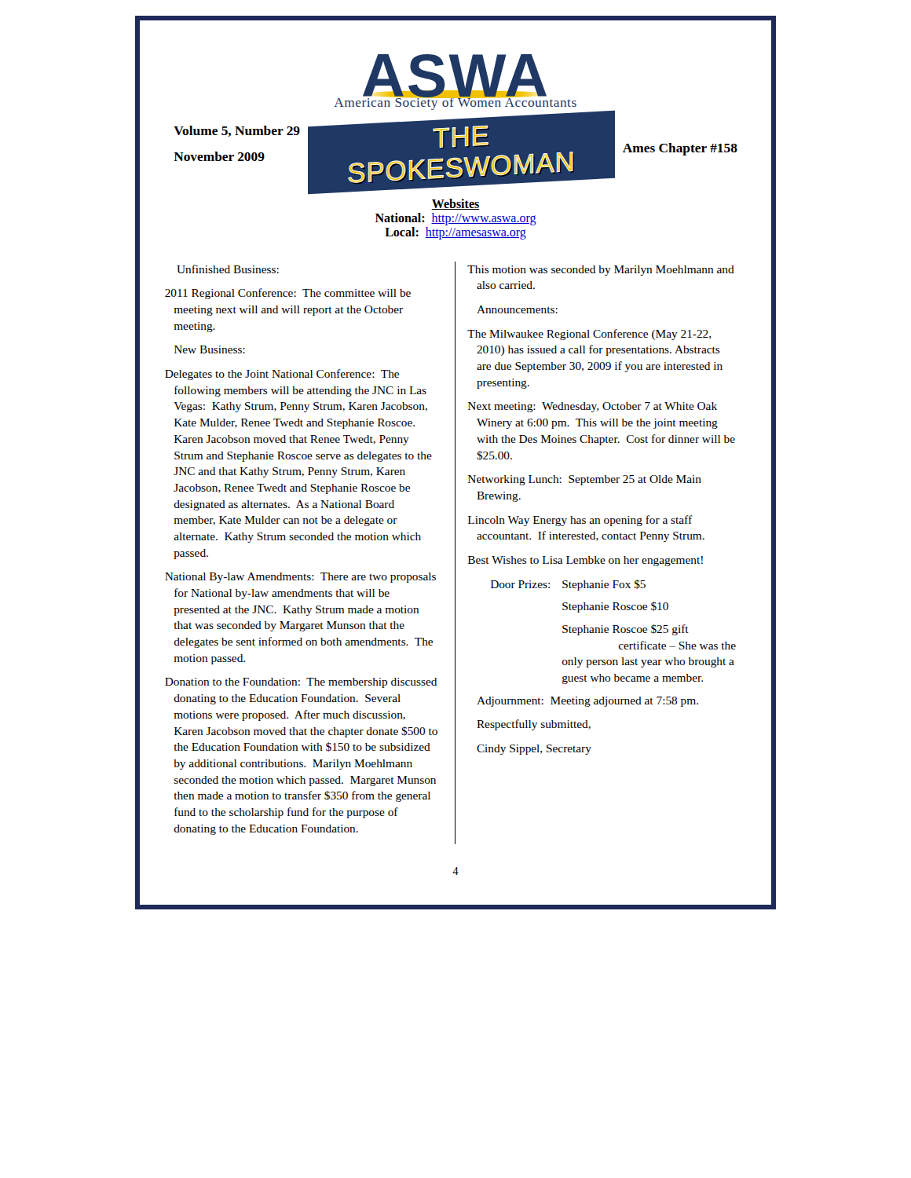ASWA
American Society of Women Accountants
Volume 5, Number 29
November 2009
THE SPOKESWOMAN
Ames Chapter #158
Websites
National: http://www.aswa.org
Local: http://amesaswa.org
Unfinished Business:
2011 Regional Conference: The committee will be meeting next will and will report at the October meeting.
New Business:
Delegates to the Joint National Conference: The following members will be attending the JNC in Las Vegas: Kathy Strum, Penny Strum, Karen Jacobson, Kate Mulder, Renee Twedt and Stephanie Roscoe. Karen Jacobson moved that Renee Twedt, Penny Strum and Stephanie Roscoe serve as delegates to the JNC and that Kathy Strum, Penny Strum, Karen Jacobson, Renee Twedt and Stephanie Roscoe be designated as alternates. As a National Board member, Kate Mulder can not be a delegate or alternate. Kathy Strum seconded the motion which passed.
National By-law Amendments: There are two proposals for National by-law amendments that will be presented at the JNC. Kathy Strum made a motion that was seconded by Margaret Munson that the delegates be sent informed on both amendments. The motion passed.
Donation to the Foundation: The membership discussed donating to the Education Foundation. Several motions were proposed. After much discussion, Karen Jacobson moved that the chapter donate $500 to the Education Foundation with $150 to be subsidized by additional contributions. Marilyn Moehlmann seconded the motion which passed. Margaret Munson then made a motion to transfer $350 from the general fund to the scholarship fund for the purpose of donating to the Education Foundation.
This motion was seconded by Marilyn Moehlmann and also carried.
Announcements:
The Milwaukee Regional Conference (May 21-22, 2010) has issued a call for presentations. Abstracts are due September 30, 2009 if you are interested in presenting.
Next meeting: Wednesday, October 7 at White Oak Winery at 6:00 pm. This will be the joint meeting with the Des Moines Chapter. Cost for dinner will be $25.00.
Networking Lunch: September 25 at Olde Main Brewing.
Lincoln Way Energy has an opening for a staff accountant. If interested, contact Penny Strum.
Best Wishes to Lisa Lembke on her engagement!
| Door Prizes: | Stephanie Fox $5 |
| | Stephanie Roscoe $10 |
| | Stephanie Roscoe $25 gift certificate – She was the only person last year who brought a guest who became a member. |
Adjournment: Meeting adjourned at 7:58 pm.
Respectfully submitted,
Cindy Sippel, Secretary
4